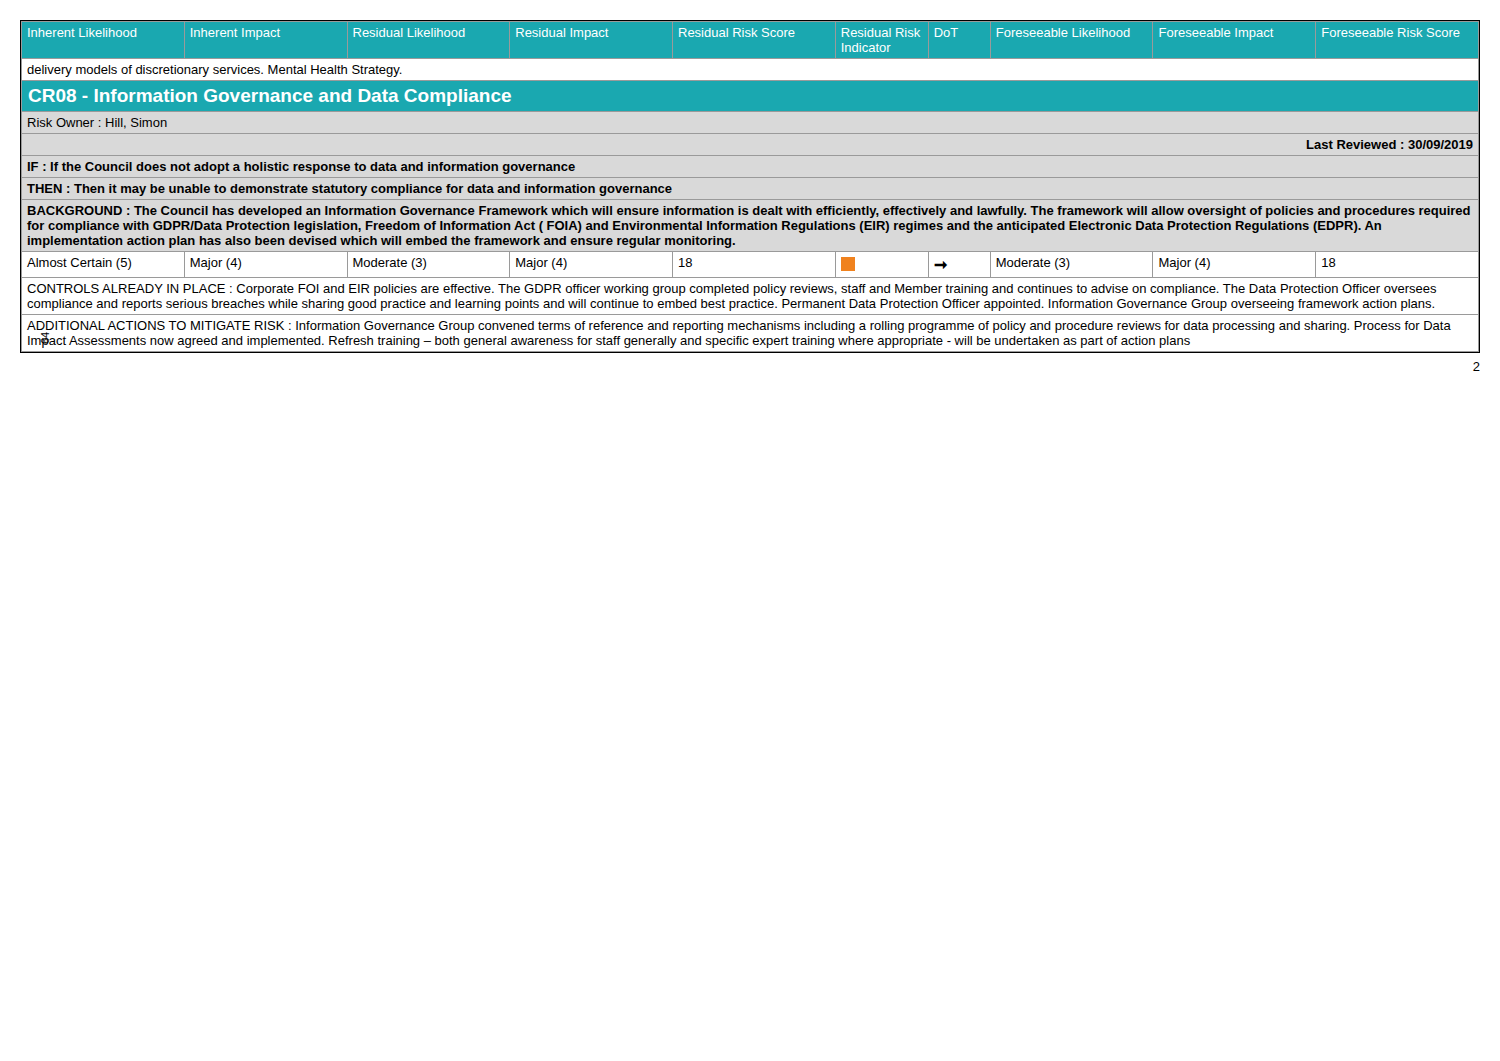| Inherent Likelihood | Inherent Impact | Residual Likelihood | Residual Impact | Residual Risk Score | Residual Risk Indicator | DoT | Foreseeable Likelihood | Foreseeable Impact | Foreseeable Risk Score |
| --- | --- | --- | --- | --- | --- | --- | --- | --- | --- |
| delivery models of discretionary services. Mental Health Strategy. |
| CR08 - Information Governance and Data Compliance |
| Risk Owner : Hill, Simon |
| Last Reviewed : 30/09/2019 |
| IF : If the Council does not adopt a holistic response to data and information governance |
| THEN : Then it may be unable to demonstrate statutory compliance for data and information governance |
| BACKGROUND : The Council has developed an Information Governance Framework which will ensure information is dealt with efficiently, effectively and lawfully. The framework will allow oversight of policies and procedures required for compliance with GDPR/Data Protection legislation, Freedom of Information Act ( FOIA) and Environmental Information Regulations (EIR) regimes and the anticipated Electronic Data Protection Regulations (EDPR). An implementation action plan has also been devised which will embed the framework and ensure regular monitoring. |
| Almost Certain (5) | Major (4) | Moderate (3) | Major (4) | 18 | | ➞ | Moderate (3) | Major (4) | 18 |
| CONTROLS ALREADY IN PLACE : Corporate FOI and EIR policies are effective. The GDPR officer working group completed policy reviews, staff and Member training and continues to advise on compliance. The Data Protection Officer oversees compliance and reports serious breaches while sharing good practice and learning points and will continue to embed best practice. Permanent Data Protection Officer appointed. Information Governance Group overseeing framework action plans. |
| ADDITIONAL ACTIONS TO MITIGATE RISK : Information Governance Group convened terms of reference and reporting mechanisms including a rolling programme of policy and procedure reviews for data processing and sharing. Process for Data Impact Assessments now agreed and implemented. Refresh training – both general awareness for staff generally and specific expert training where appropriate - will be undertaken as part of action plans |
64
2